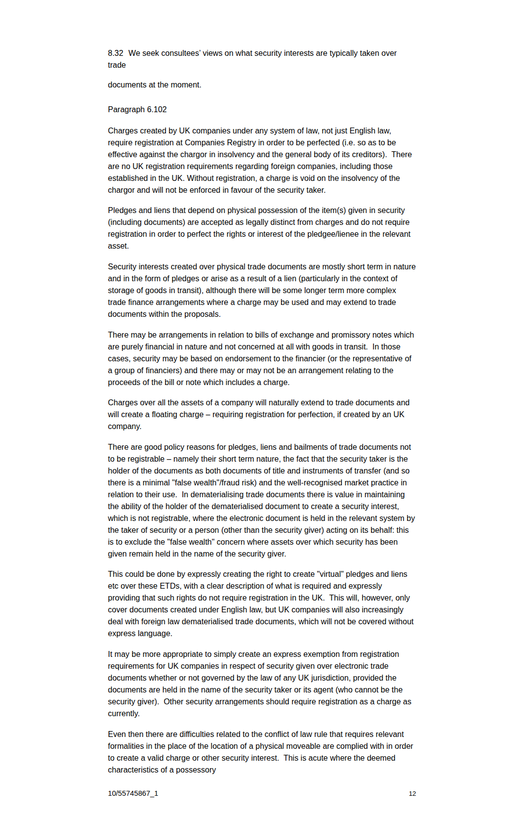8.32 We seek consultees’ views on what security interests are typically taken over trade
documents at the moment.
Paragraph 6.102
Charges created by UK companies under any system of law, not just English law, require registration at Companies Registry in order to be perfected (i.e. so as to be effective against the chargor in insolvency and the general body of its creditors). There are no UK registration requirements regarding foreign companies, including those established in the UK. Without registration, a charge is void on the insolvency of the chargor and will not be enforced in favour of the security taker.
Pledges and liens that depend on physical possession of the item(s) given in security (including documents) are accepted as legally distinct from charges and do not require registration in order to perfect the rights or interest of the pledgee/lienee in the relevant asset.
Security interests created over physical trade documents are mostly short term in nature and in the form of pledges or arise as a result of a lien (particularly in the context of storage of goods in transit), although there will be some longer term more complex trade finance arrangements where a charge may be used and may extend to trade documents within the proposals.
There may be arrangements in relation to bills of exchange and promissory notes which are purely financial in nature and not concerned at all with goods in transit. In those cases, security may be based on endorsement to the financier (or the representative of a group of financiers) and there may or may not be an arrangement relating to the proceeds of the bill or note which includes a charge.
Charges over all the assets of a company will naturally extend to trade documents and will create a floating charge – requiring registration for perfection, if created by an UK company.
There are good policy reasons for pledges, liens and bailments of trade documents not to be registrable – namely their short term nature, the fact that the security taker is the holder of the documents as both documents of title and instruments of transfer (and so there is a minimal "false wealth"/fraud risk) and the well-recognised market practice in relation to their use. In dematerialising trade documents there is value in maintaining the ability of the holder of the dematerialised document to create a security interest, which is not registrable, where the electronic document is held in the relevant system by the taker of security or a person (other than the security giver) acting on its behalf: this is to exclude the "false wealth" concern where assets over which security has been given remain held in the name of the security giver.
This could be done by expressly creating the right to create "virtual" pledges and liens etc over these ETDs, with a clear description of what is required and expressly providing that such rights do not require registration in the UK. This will, however, only cover documents created under English law, but UK companies will also increasingly deal with foreign law dematerialised trade documents, which will not be covered without express language.
It may be more appropriate to simply create an express exemption from registration requirements for UK companies in respect of security given over electronic trade documents whether or not governed by the law of any UK jurisdiction, provided the documents are held in the name of the security taker or its agent (who cannot be the security giver). Other security arrangements should require registration as a charge as currently.
Even then there are difficulties related to the conflict of law rule that requires relevant formalities in the place of the location of a physical moveable are complied with in order to create a valid charge or other security interest. This is acute where the deemed characteristics of a possessory
10/55745867_1 12